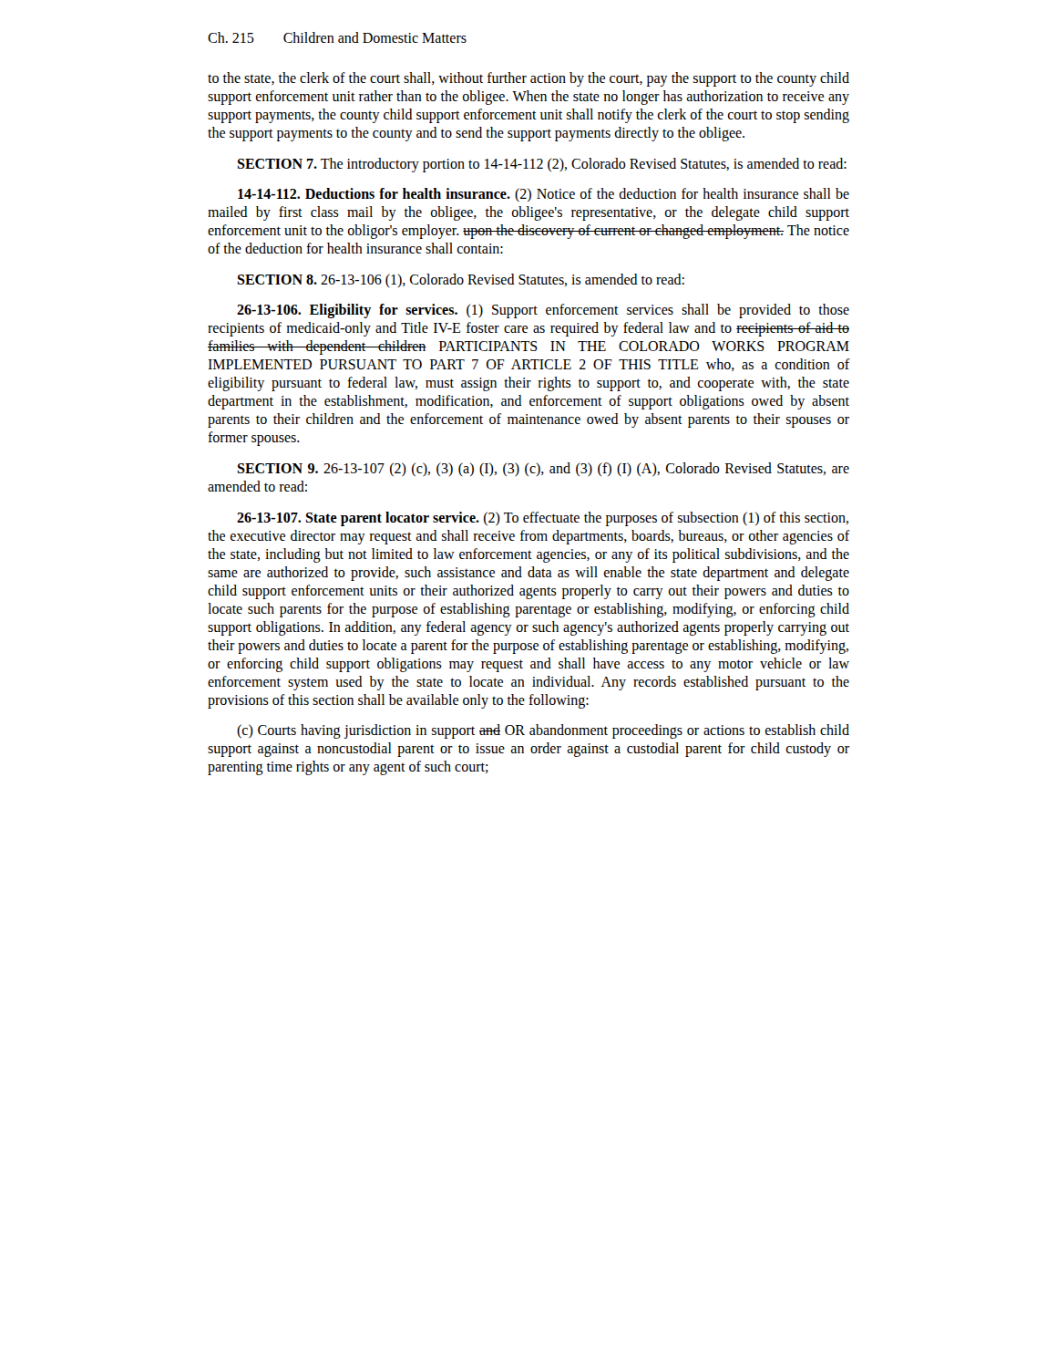Ch. 215 Children and Domestic Matters
to the state, the clerk of the court shall, without further action by the court, pay the support to the county child support enforcement unit rather than to the obligee. When the state no longer has authorization to receive any support payments, the county child support enforcement unit shall notify the clerk of the court to stop sending the support payments to the county and to send the support payments directly to the obligee.
SECTION 7. The introductory portion to 14-14-112 (2), Colorado Revised Statutes, is amended to read:
14-14-112. Deductions for health insurance. (2) Notice of the deduction for health insurance shall be mailed by first class mail by the obligee, the obligee's representative, or the delegate child support enforcement unit to the obligor's employer. upon the discovery of current or changed employment. The notice of the deduction for health insurance shall contain:
SECTION 8. 26-13-106 (1), Colorado Revised Statutes, is amended to read:
26-13-106. Eligibility for services. (1) Support enforcement services shall be provided to those recipients of medicaid-only and Title IV-E foster care as required by federal law and to recipients of aid to families with dependent children PARTICIPANTS IN THE COLORADO WORKS PROGRAM IMPLEMENTED PURSUANT TO PART 7 OF ARTICLE 2 OF THIS TITLE who, as a condition of eligibility pursuant to federal law, must assign their rights to support to, and cooperate with, the state department in the establishment, modification, and enforcement of support obligations owed by absent parents to their children and the enforcement of maintenance owed by absent parents to their spouses or former spouses.
SECTION 9. 26-13-107 (2) (c), (3) (a) (I), (3) (c), and (3) (f) (I) (A), Colorado Revised Statutes, are amended to read:
26-13-107. State parent locator service. (2) To effectuate the purposes of subsection (1) of this section, the executive director may request and shall receive from departments, boards, bureaus, or other agencies of the state, including but not limited to law enforcement agencies, or any of its political subdivisions, and the same are authorized to provide, such assistance and data as will enable the state department and delegate child support enforcement units or their authorized agents properly to carry out their powers and duties to locate such parents for the purpose of establishing parentage or establishing, modifying, or enforcing child support obligations. In addition, any federal agency or such agency's authorized agents properly carrying out their powers and duties to locate a parent for the purpose of establishing parentage or establishing, modifying, or enforcing child support obligations may request and shall have access to any motor vehicle or law enforcement system used by the state to locate an individual. Any records established pursuant to the provisions of this section shall be available only to the following:
(c) Courts having jurisdiction in support and OR abandonment proceedings or actions to establish child support against a noncustodial parent or to issue an order against a custodial parent for child custody or parenting time rights or any agent of such court;